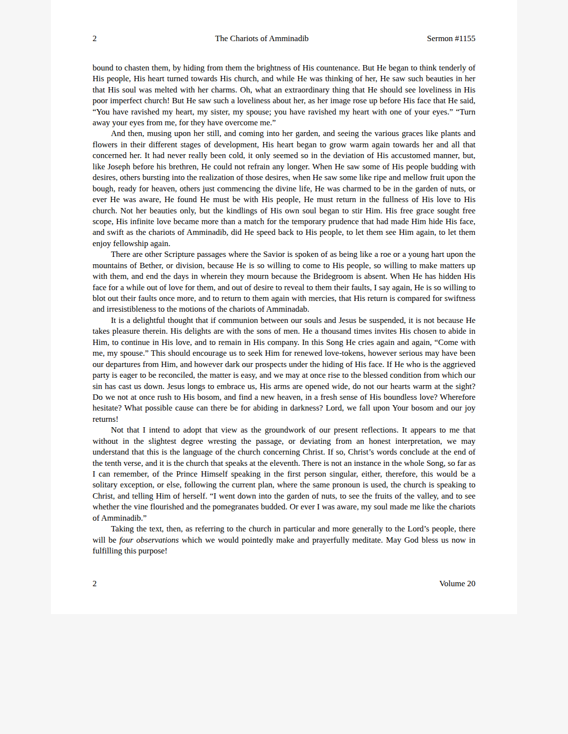2 The Chariots of Amminadib Sermon #1155
bound to chasten them, by hiding from them the brightness of His countenance. But He began to think tenderly of His people, His heart turned towards His church, and while He was thinking of her, He saw such beauties in her that His soul was melted with her charms. Oh, what an extraordinary thing that He should see loveliness in His poor imperfect church! But He saw such a loveliness about her, as her image rose up before His face that He said, “You have ravished my heart, my sister, my spouse; you have ravished my heart with one of your eyes.” “Turn away your eyes from me, for they have overcome me.”
And then, musing upon her still, and coming into her garden, and seeing the various graces like plants and flowers in their different stages of development, His heart began to grow warm again towards her and all that concerned her. It had never really been cold, it only seemed so in the deviation of His accustomed manner, but, like Joseph before his brethren, He could not refrain any longer. When He saw some of His people budding with desires, others bursting into the realization of those desires, when He saw some like ripe and mellow fruit upon the bough, ready for heaven, others just commencing the divine life, He was charmed to be in the garden of nuts, or ever He was aware, He found He must be with His people, He must return in the fullness of His love to His church. Not her beauties only, but the kindlings of His own soul began to stir Him. His free grace sought free scope, His infinite love became more than a match for the temporary prudence that had made Him hide His face, and swift as the chariots of Amminadib, did He speed back to His people, to let them see Him again, to let them enjoy fellowship again.
There are other Scripture passages where the Savior is spoken of as being like a roe or a young hart upon the mountains of Bether, or division, because He is so willing to come to His people, so willing to make matters up with them, and end the days in wherein they mourn because the Bridegroom is absent. When He has hidden His face for a while out of love for them, and out of desire to reveal to them their faults, I say again, He is so willing to blot out their faults once more, and to return to them again with mercies, that His return is compared for swiftness and irresistibleness to the motions of the chariots of Amminadab.
It is a delightful thought that if communion between our souls and Jesus be suspended, it is not because He takes pleasure therein. His delights are with the sons of men. He a thousand times invites His chosen to abide in Him, to continue in His love, and to remain in His company. In this Song He cries again and again, “Come with me, my spouse.” This should encourage us to seek Him for renewed love-tokens, however serious may have been our departures from Him, and however dark our prospects under the hiding of His face. If He who is the aggrieved party is eager to be reconciled, the matter is easy, and we may at once rise to the blessed condition from which our sin has cast us down. Jesus longs to embrace us, His arms are opened wide, do not our hearts warm at the sight? Do we not at once rush to His bosom, and find a new heaven, in a fresh sense of His boundless love? Wherefore hesitate? What possible cause can there be for abiding in darkness? Lord, we fall upon Your bosom and our joy returns!
Not that I intend to adopt that view as the groundwork of our present reflections. It appears to me that without in the slightest degree wresting the passage, or deviating from an honest interpretation, we may understand that this is the language of the church concerning Christ. If so, Christ’s words conclude at the end of the tenth verse, and it is the church that speaks at the eleventh. There is not an instance in the whole Song, so far as I can remember, of the Prince Himself speaking in the first person singular, either, therefore, this would be a solitary exception, or else, following the current plan, where the same pronoun is used, the church is speaking to Christ, and telling Him of herself. “I went down into the garden of nuts, to see the fruits of the valley, and to see whether the vine flourished and the pomegranates budded. Or ever I was aware, my soul made me like the chariots of Amminadib.”
Taking the text, then, as referring to the church in particular and more generally to the Lord’s people, there will be four observations which we would pointedly make and prayerfully meditate. May God bless us now in fulfilling this purpose!
2 Volume 20